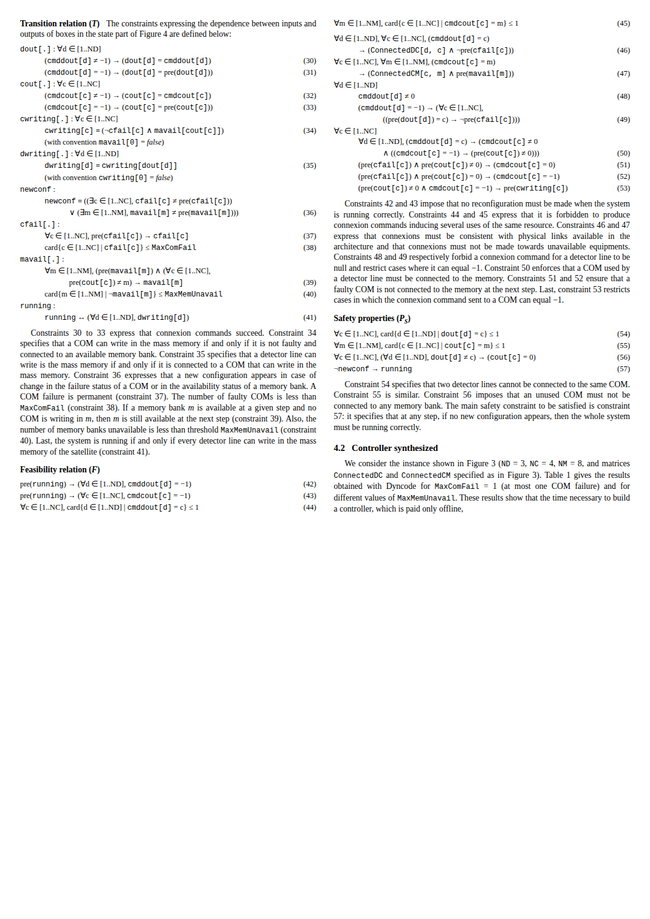Transition relation (T) The constraints expressing the dependence between inputs and outputs of boxes in the state part of Figure 4 are defined below:
dout[.] : ∀d ∈ [1..ND]
(cmddout[d] ≠ −1) → (dout[d] = cmddout[d])(30)
(cmddout[d] = −1) → (dout[d] = pre(dout[d]))(31)
cout[.] : ∀c ∈ [1..NC]
(cmdcout[c] ≠ −1) → (cout[c] = cmdcout[c])(32)
(cmdcout[c] = −1) → (cout[c] = pre(cout[c]))(33)
cwriting[.] : ∀c ∈ [1..NC]
cwriting[c] ≡ (¬cfail[c] ∧ mavail[cout[c]])(34)
(with convention mavail[0] = false)
dwriting[.] : ∀d ∈ [1..ND]
dwriting[d] ≡ cwriting[dout[d]](35)
(with convention cwriting[0] = false)
newconf :
newconf ≡ ((∃c ∈ [1..NC], cfail[c] ≠ pre(cfail[c]))
∨ (∃m ∈ [1..NM], mavail[m] ≠ pre(mavail[m])))(36)
cfail[.] :
∀c ∈ [1..NC], pre(cfail[c]) → cfail[c](37)
card{c ∈ [1..NC] | cfail[c]} ≤ MaxComFail(38)
mavail[.] :
∀m ∈ [1..NM], (pre(mavail[m]) ∧ (∀c ∈ [1..NC],
pre(cout[c]) ≠ m) → mavail[m](39)
card{m ∈ [1..NM] | ¬mavail[m]} ≤ MaxMemUnavail(40)
running :
running ↔ (∀d ∈ [1..ND], dwriting[d])(41)
Constraints 30 to 33 express that connexion commands succeed. Constraint 34 specifies that a COM can write in the mass memory if and only if it is not faulty and connected to an available memory bank. Constraint 35 specifies that a detector line can write is the mass memory if and only if it is connected to a COM that can write in the mass memory. Constraint 36 expresses that a new configuration appears in case of change in the failure status of a COM or in the availability status of a memory bank. A COM failure is permanent (constraint 37). The number of faulty COMs is less than MaxComFail (constraint 38). If a memory bank m is available at a given step and no COM is writing in m, then m is still available at the next step (constraint 39). Also, the number of memory banks unavailable is less than threshold MaxMemUnavail (constraint 40). Last, the system is running if and only if every detector line can write in the mass memory of the satellite (constraint 41).
Feasibility relation (F)
pre(running) → (∀d ∈ [1..ND], cmddout[d] = −1)(42)
pre(running) → (∀c ∈ [1..NC], cmdcout[c] = −1)(43)
∀c ∈ [1..NC], card{d ∈ [1..ND] | cmddout[d] = c} ≤ 1(44)
∀m ∈ [1..NM], card{c ∈ [1..NC] | cmdcout[c] = m} ≤ 1(45)
∀d ∈ [1..ND], ∀c ∈ [1..NC], (cmddout[d] = c)
→ (ConnectedDC[d, c] ∧ ¬pre(cfail[c]))(46)
∀c ∈ [1..NC], ∀m ∈ [1..NM], (cmdcout[c] = m)
→ (ConnectedCM[c, m] ∧ pre(mavail[m]))(47)
∀d ∈ [1..ND]
cmddout[d] ≠ 0(48)
(cmddout[d] = −1) → (∀c ∈ [1..NC],
((pre(dout[d]) = c) → ¬pre(cfail[c])))(49)
∀c ∈ [1..NC]
∀d ∈ [1..ND], (cmddout[d] = c) → (cmdcout[c] ≠ 0
∧ ((cmdcout[c] = −1) → (pre(cout[c]) ≠ 0)))(50)
(pre(cfail[c]) ∧ pre(cout[c]) ≠ 0) → (cmdcout[c] = 0)(51)
(pre(cfail[c]) ∧ pre(cout[c]) = 0) → (cmdcout[c] = −1)(52)
(pre(cout[c]) ≠ 0 ∧ cmdcout[c] = −1) → pre(cwriting[c])(53)
Constraints 42 and 43 impose that no reconfiguration must be made when the system is running correctly. Constraints 44 and 45 express that it is forbidden to produce connexion commands inducing several uses of the same resource. Constraints 46 and 47 express that connexions must be consistent with physical links available in the architecture and that connexions must not be made towards unavailable equipments. Constraints 48 and 49 respectively forbid a connexion command for a detector line to be null and restrict cases where it can equal −1. Constraint 50 enforces that a COM used by a detector line must be connected to the memory. Constraints 51 and 52 ensure that a faulty COM is not connected to the memory at the next step. Last, constraint 53 restricts cases in which the connexion command sent to a COM can equal −1.
Safety properties (PS)
∀c ∈ [1..NC], card{d ∈ [1..ND] | dout[d] = c} ≤ 1(54)
∀m ∈ [1..NM], card{c ∈ [1..NC] | cout[c] = m} ≤ 1(55)
∀c ∈ [1..NC], (∀d ∈ [1..ND], dout[d] ≠ c) → (cout[c] = 0)(56)
¬newconf → running(57)
Constraint 54 specifies that two detector lines cannot be connected to the same COM. Constraint 55 is similar. Constraint 56 imposes that an unused COM must not be connected to any memory bank. The main safety constraint to be satisfied is constraint 57: it specifies that at any step, if no new configuration appears, then the whole system must be running correctly.
4.2 Controller synthesized
We consider the instance shown in Figure 3 (ND = 3, NC = 4, NM = 8, and matrices ConnectedDC and ConnectedCM specified as in Figure 3). Table 1 gives the results obtained with Dyncode for MaxComFail = 1 (at most one COM failure) and for different values of MaxMemUnavail. These results show that the time necessary to build a controller, which is paid only offline,